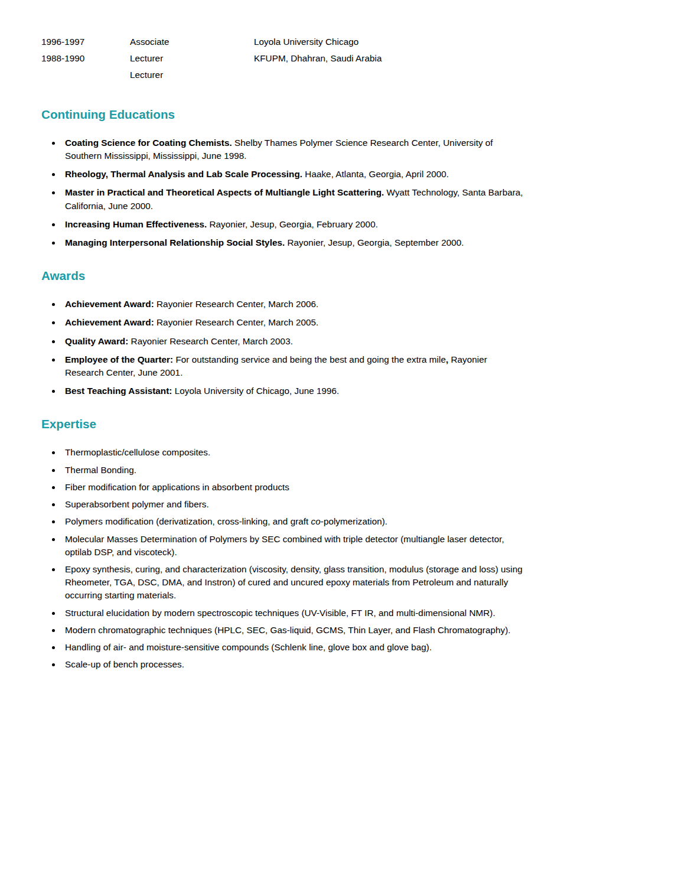| 1996-1997 | Associate | Loyola University Chicago |
| 1988-1990 | Lecturer | KFUPM, Dhahran, Saudi Arabia |
| | Lecturer | |
Continuing Educations
Coating Science for Coating Chemists. Shelby Thames Polymer Science Research Center, University of Southern Mississippi, Mississippi, June 1998.
Rheology, Thermal Analysis and Lab Scale Processing. Haake, Atlanta, Georgia, April 2000.
Master in Practical and Theoretical Aspects of Multiangle Light Scattering. Wyatt Technology, Santa Barbara, California, June 2000.
Increasing Human Effectiveness. Rayonier, Jesup, Georgia, February 2000.
Managing Interpersonal Relationship Social Styles. Rayonier, Jesup, Georgia, September 2000.
Awards
Achievement Award: Rayonier Research Center, March 2006.
Achievement Award: Rayonier Research Center, March 2005.
Quality Award: Rayonier Research Center, March 2003.
Employee of the Quarter: For outstanding service and being the best and going the extra mile, Rayonier Research Center, June 2001.
Best Teaching Assistant: Loyola University of Chicago, June 1996.
Expertise
Thermoplastic/cellulose composites.
Thermal Bonding.
Fiber modification for applications in absorbent products
Superabsorbent polymer and fibers.
Polymers modification (derivatization, cross-linking, and graft co-polymerization).
Molecular Masses Determination of Polymers by SEC combined with triple detector (multiangle laser detector, optilab DSP, and viscoteck).
Epoxy synthesis, curing, and characterization (viscosity, density, glass transition, modulus (storage and loss) using Rheometer, TGA, DSC, DMA, and Instron) of cured and uncured epoxy materials from Petroleum and naturally occurring starting materials.
Structural elucidation by modern spectroscopic techniques (UV-Visible, FT IR, and multi-dimensional NMR).
Modern chromatographic techniques (HPLC, SEC, Gas-liquid, GCMS, Thin Layer, and Flash Chromatography).
Handling of air- and moisture-sensitive compounds (Schlenk line, glove box and glove bag).
Scale-up of bench processes.